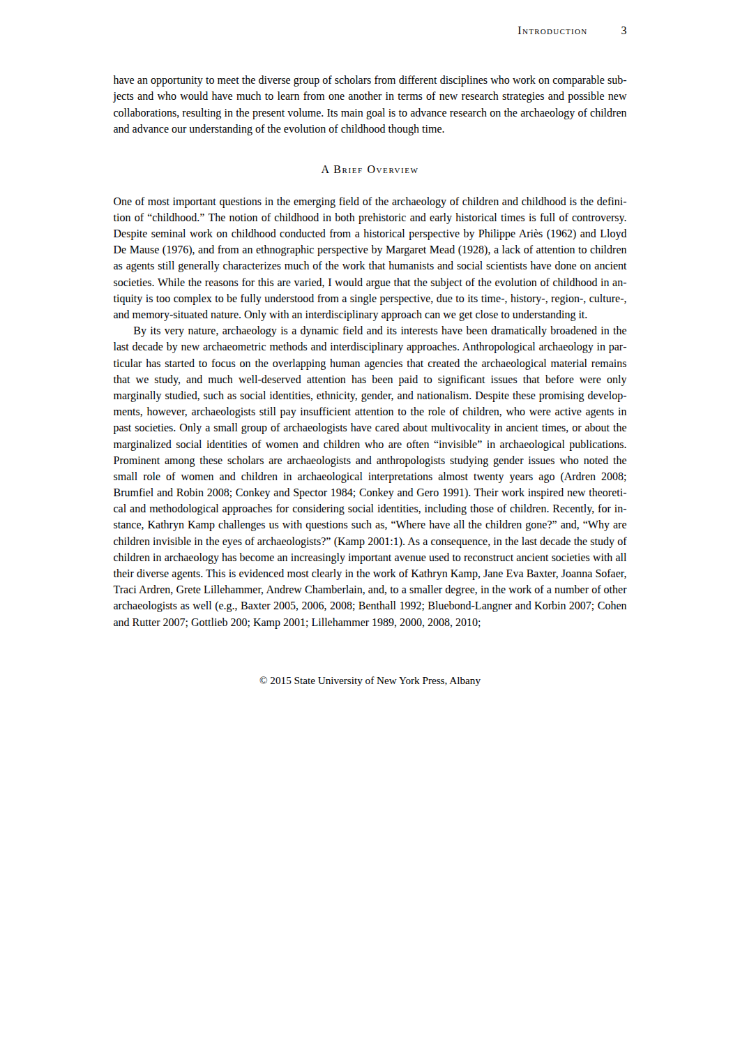Introduction 3
have an opportunity to meet the diverse group of scholars from different disciplines who work on comparable subjects and who would have much to learn from one another in terms of new research strategies and possible new collaborations, resulting in the present volume. Its main goal is to advance research on the archaeology of children and advance our understanding of the evolution of childhood though time.
A Brief Overview
One of most important questions in the emerging field of the archaeology of children and childhood is the definition of “childhood.” The notion of childhood in both prehistoric and early historical times is full of controversy. Despite seminal work on childhood conducted from a historical perspective by Philippe Ariès (1962) and Lloyd De Mause (1976), and from an ethnographic perspective by Margaret Mead (1928), a lack of attention to children as agents still generally characterizes much of the work that humanists and social scientists have done on ancient societies. While the reasons for this are varied, I would argue that the subject of the evolution of childhood in antiquity is too complex to be fully understood from a single perspective, due to its time-, history-, region-, culture-, and memory-situated nature. Only with an interdisciplinary approach can we get close to understanding it.
By its very nature, archaeology is a dynamic field and its interests have been dramatically broadened in the last decade by new archaeometric methods and interdisciplinary approaches. Anthropological archaeology in particular has started to focus on the overlapping human agencies that created the archaeological material remains that we study, and much well-deserved attention has been paid to significant issues that before were only marginally studied, such as social identities, ethnicity, gender, and nationalism. Despite these promising developments, however, archaeologists still pay insufficient attention to the role of children, who were active agents in past societies. Only a small group of archaeologists have cared about multivocality in ancient times, or about the marginalized social identities of women and children who are often “invisible” in archaeological publications. Prominent among these scholars are archaeologists and anthropologists studying gender issues who noted the small role of women and children in archaeological interpretations almost twenty years ago (Ardren 2008; Brumfiel and Robin 2008; Conkey and Spector 1984; Conkey and Gero 1991). Their work inspired new theoretical and methodological approaches for considering social identities, including those of children. Recently, for instance, Kathryn Kamp challenges us with questions such as, “Where have all the children gone?” and, “Why are children invisible in the eyes of archaeologists?” (Kamp 2001:1). As a consequence, in the last decade the study of children in archaeology has become an increasingly important avenue used to reconstruct ancient societies with all their diverse agents. This is evidenced most clearly in the work of Kathryn Kamp, Jane Eva Baxter, Joanna Sofaer, Traci Ardren, Grete Lillehammer, Andrew Chamberlain, and, to a smaller degree, in the work of a number of other archaeologists as well (e.g., Baxter 2005, 2006, 2008; Benthall 1992; Bluebond-Langner and Korbin 2007; Cohen and Rutter 2007; Gottlieb 200; Kamp 2001; Lillehammer 1989, 2000, 2008, 2010;
© 2015 State University of New York Press, Albany